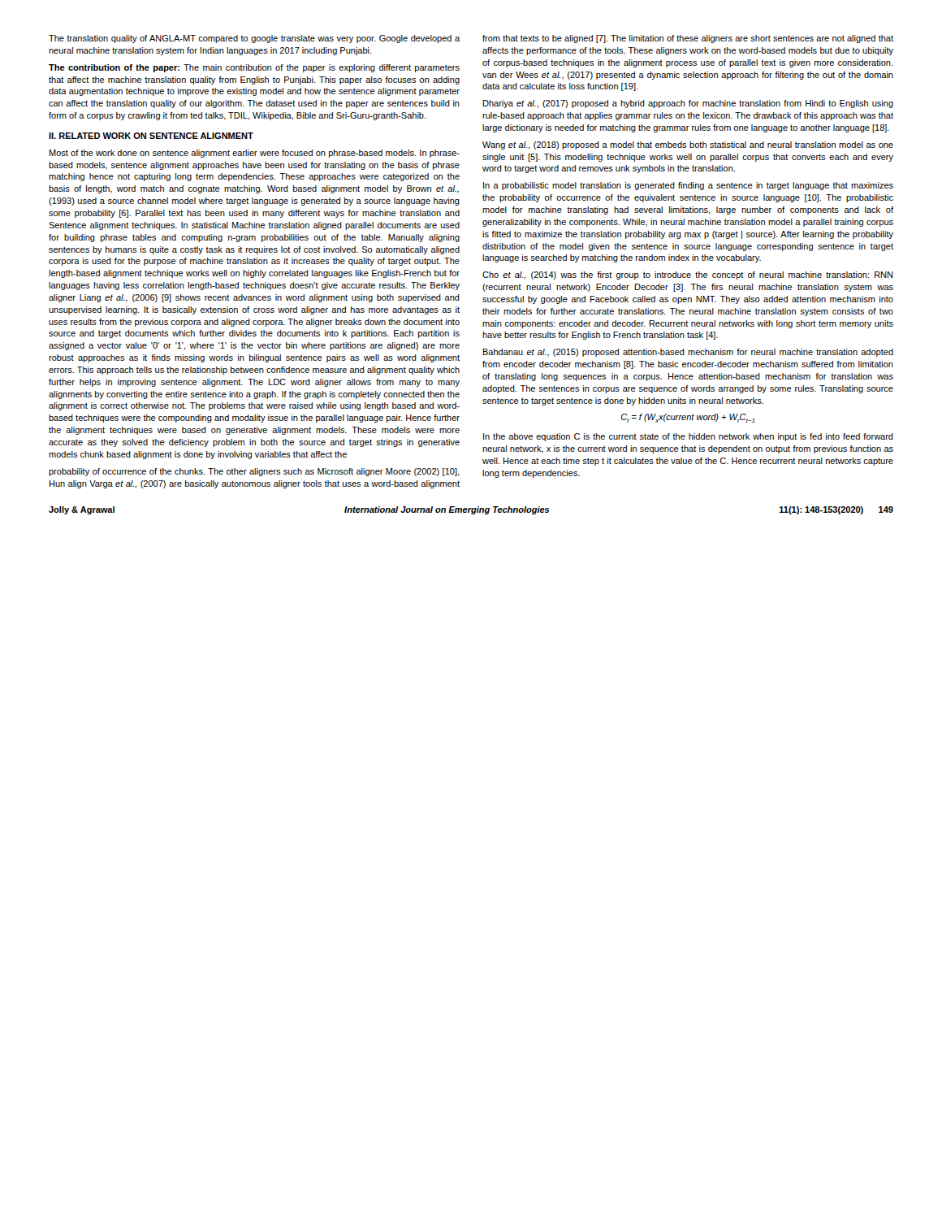The translation quality of ANGLA-MT compared to google translate was very poor. Google developed a neural machine translation system for Indian languages in 2017 including Punjabi.
The contribution of the paper: The main contribution of the paper is exploring different parameters that affect the machine translation quality from English to Punjabi. This paper also focuses on adding data augmentation technique to improve the existing model and how the sentence alignment parameter can affect the translation quality of our algorithm. The dataset used in the paper are sentences build in form of a corpus by crawling it from ted talks, TDIL, Wikipedia, Bible and Sri-Guru-granth-Sahib.
II. Related Work on Sentence Alignment
Most of the work done on sentence alignment earlier were focused on phrase-based models. In phrase-based models, sentence alignment approaches have been used for translating on the basis of phrase matching hence not capturing long term dependencies. These approaches were categorized on the basis of length, word match and cognate matching. Word based alignment model by Brown et al., (1993) used a source channel model where target language is generated by a source language having some probability [6]. Parallel text has been used in many different ways for machine translation and Sentence alignment techniques. In statistical Machine translation aligned parallel documents are used for building phrase tables and computing n-gram probabilities out of the table. Manually aligning sentences by humans is quite a costly task as it requires lot of cost involved. So automatically aligned corpora is used for the purpose of machine translation as it increases the quality of target output. The length-based alignment technique works well on highly correlated languages like English-French but for languages having less correlation length-based techniques doesn't give accurate results. The Berkley aligner Liang et al., (2006) [9] shows recent advances in word alignment using both supervised and unsupervised learning. It is basically extension of cross word aligner and has more advantages as it uses results from the previous corpora and aligned corpora. The aligner breaks down the document into source and target documents which further divides the documents into k partitions. Each partition is assigned a vector value '0' or '1', where '1' is the vector bin where partitions are aligned) are more robust approaches as it finds missing words in bilingual sentence pairs as well as word alignment errors. This approach tells us the relationship between confidence measure and alignment quality which further helps in improving sentence alignment. The LDC word aligner allows from many to many alignments by converting the entire sentence into a graph. If the graph is completely connected then the alignment is correct otherwise not. The problems that were raised while using length based and word-based techniques were the compounding and modality issue in the parallel language pair. Hence further the alignment techniques were based on generative alignment models. These models were more accurate as they solved the deficiency problem in both the source and target strings in generative models chunk based alignment is done by involving variables that affect the
probability of occurrence of the chunks. The other aligners such as Microsoft aligner Moore (2002) [10], Hun align Varga et al., (2007) are basically autonomous aligner tools that uses a word-based alignment from that texts to be aligned [7]. The limitation of these aligners are short sentences are not aligned that affects the performance of the tools. These aligners work on the word-based models but due to ubiquity of corpus-based techniques in the alignment process use of parallel text is given more consideration. van der Wees et al., (2017) presented a dynamic selection approach for filtering the out of the domain data and calculate its loss function [19].
Dhariya et al., (2017) proposed a hybrid approach for machine translation from Hindi to English using rule-based approach that applies grammar rules on the lexicon. The drawback of this approach was that large dictionary is needed for matching the grammar rules from one language to another language [18].
Wang et al., (2018) proposed a model that embeds both statistical and neural translation model as one single unit [5]. This modelling technique works well on parallel corpus that converts each and every word to target word and removes unk symbols in the translation.
In a probabilistic model translation is generated finding a sentence in target language that maximizes the probability of occurrence of the equivalent sentence in source language [10]. The probabilistic model for machine translating had several limitations, large number of components and lack of generalizability in the components. While, in neural machine translation model a parallel training corpus is fitted to maximize the translation probability arg max p (target | source). After learning the probability distribution of the model given the sentence in source language corresponding sentence in target language is searched by matching the random index in the vocabulary.
Cho et al., (2014) was the first group to introduce the concept of neural machine translation: RNN (recurrent neural network) Encoder Decoder [3]. The firs neural machine translation system was successful by google and Facebook called as open NMT. They also added attention mechanism into their models for further accurate translations. The neural machine translation system consists of two main components: encoder and decoder. Recurrent neural networks with long short term memory units have better results for English to French translation task [4].
Bahdanau et al., (2015) proposed attention-based mechanism for neural machine translation adopted from encoder decoder mechanism [8]. The basic encoder-decoder mechanism suffered from limitation of translating long sequences in a corpus. Hence attention-based mechanism for translation was adopted. The sentences in corpus are sequence of words arranged by some rules. Translating source sentence to target sentence is done by hidden units in neural networks.
Ct = f (Wxx(current word) + WrCt−1
In the above equation C is the current state of the hidden network when input is fed into feed forward neural network, x is the current word in sequence that is dependent on output from previous function as well. Hence at each time step t it calculates the value of the C. Hence recurrent neural networks capture long term dependencies.
Jolly & Agrawal International Journal on Emerging Technologies 11(1): 148-153(2020) 149